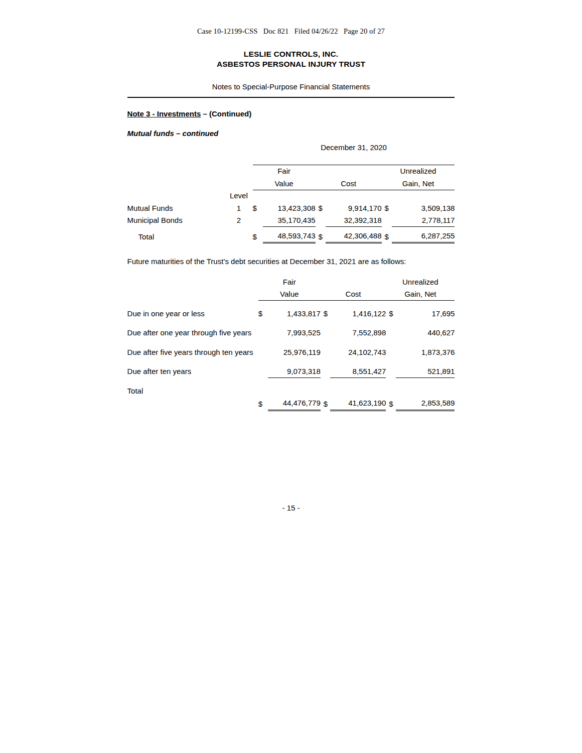Case 10-12199-CSS Doc 821 Filed 04/26/22 Page 20 of 27
LESLIE CONTROLS, INC. ASBESTOS PERSONAL INJURY TRUST
Notes to Special-Purpose Financial Statements
Note 3 - Investments – (Continued)
Mutual funds – continued
| | | December 31, 2020 |
| | | Fair | | Unrealized |
| | | Value | Cost | Gain, Net |
| | Level | | | |
| Mutual Funds | 1 | $ | 13,423,308 | $ | 9,914,170 | $ | 3,509,138 |
| Municipal Bonds | 2 | | 35,170,435 | | 32,392,318 | | 2,778,117 |
| Total | | $ | 48,593,743 | $ | 42,306,488 | $ | 6,287,255 |
Future maturities of the Trust’s debt securities at December 31, 2021 are as follows:
| | Fair | | Unrealized |
| | Value | Cost | Gain, Net |
| Due in one year or less | $ | 1,433,817 | $ | 1,416,122 | $ | 17,695 |
| Due after one year through five years | | 7,993,525 | | 7,552,898 | | 440,627 |
| Due after five years through ten years | | 25,976,119 | | 24,102,743 | | 1,873,376 |
| Due after ten years | | 9,073,318 | | 8,551,427 | | 521,891 |
| Total | | | | | | |
| | $ | 44,476,779 | $ | 41,623,190 | $ | 2,853,589 |
- 15 -